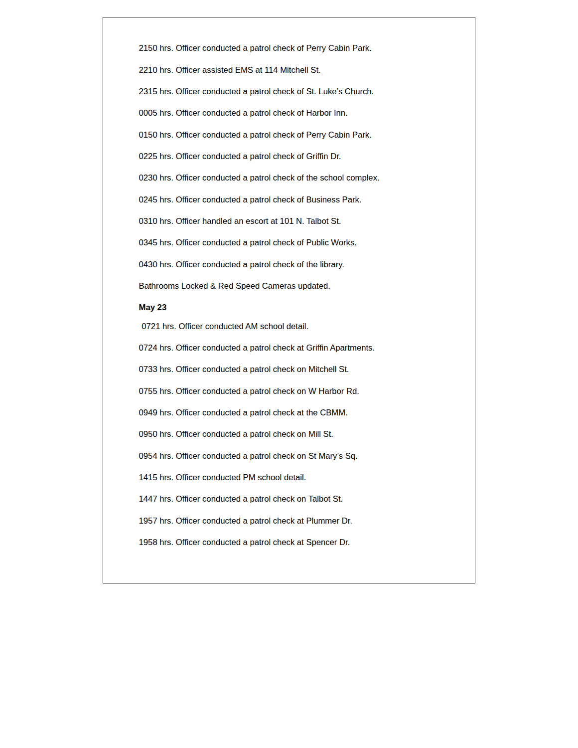2150 hrs. Officer conducted a patrol check of Perry Cabin Park.
2210 hrs. Officer assisted EMS at 114 Mitchell St.
2315 hrs. Officer conducted a patrol check of St. Luke’s Church.
0005 hrs. Officer conducted a patrol check of Harbor Inn.
0150 hrs. Officer conducted a patrol check of Perry Cabin Park.
0225 hrs. Officer conducted a patrol check of Griffin Dr.
0230 hrs. Officer conducted a patrol check of the school complex.
0245 hrs. Officer conducted a patrol check of Business Park.
0310 hrs. Officer handled an escort at 101 N. Talbot St.
0345 hrs. Officer conducted a patrol check of Public Works.
0430 hrs. Officer conducted a patrol check of the library.
Bathrooms Locked & Red Speed Cameras updated.
May 23
0721 hrs. Officer conducted AM school detail.
0724 hrs. Officer conducted a patrol check at Griffin Apartments.
0733 hrs. Officer conducted a patrol check on Mitchell St.
0755 hrs. Officer conducted a patrol check on W Harbor Rd.
0949 hrs. Officer conducted a patrol check at the CBMM.
0950 hrs. Officer conducted a patrol check on Mill St.
0954 hrs. Officer conducted a patrol check on St Mary’s Sq.
1415 hrs. Officer conducted PM school detail.
1447 hrs. Officer conducted a patrol check on Talbot St.
1957 hrs. Officer conducted a patrol check at Plummer Dr.
1958 hrs. Officer conducted a patrol check at Spencer Dr.